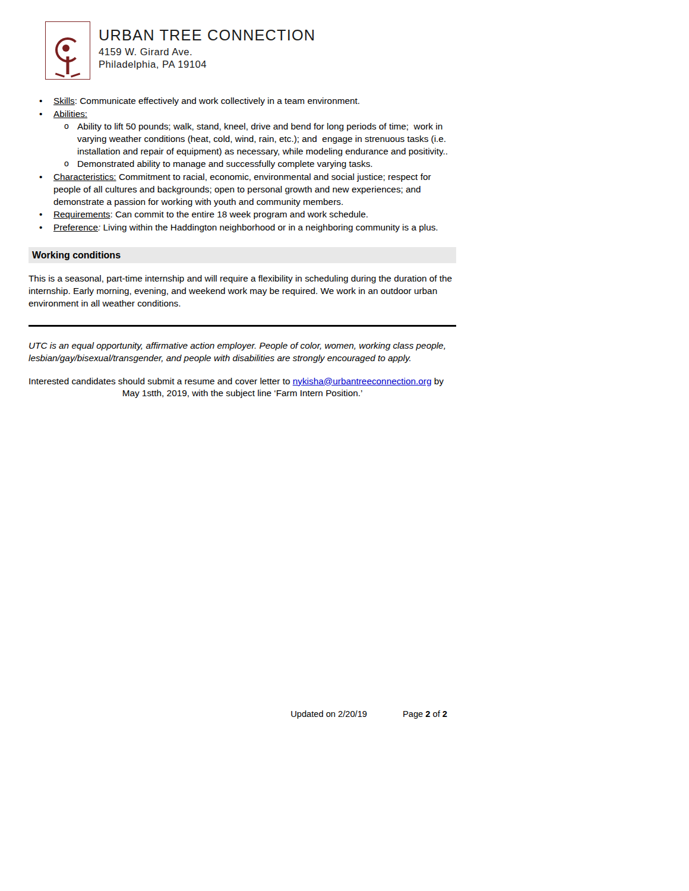URBAN TREE CONNECTION
4159 W. Girard Ave.
Philadelphia, PA 19104
Skills: Communicate effectively and work collectively in a team environment.
Abilities:
Ability to lift 50 pounds; walk, stand, kneel, drive and bend for long periods of time; work in varying weather conditions (heat, cold, wind, rain, etc.); and engage in strenuous tasks (i.e. installation and repair of equipment) as necessary, while modeling endurance and positivity..
Demonstrated ability to manage and successfully complete varying tasks.
Characteristics: Commitment to racial, economic, environmental and social justice; respect for people of all cultures and backgrounds; open to personal growth and new experiences; and demonstrate a passion for working with youth and community members.
Requirements: Can commit to the entire 18 week program and work schedule.
Preference: Living within the Haddington neighborhood or in a neighboring community is a plus.
Working conditions
This is a seasonal, part-time internship and will require a flexibility in scheduling during the duration of the internship. Early morning, evening, and weekend work may be required. We work in an outdoor urban environment in all weather conditions.
UTC is an equal opportunity, affirmative action employer. People of color, women, working class people, lesbian/gay/bisexual/transgender, and people with disabilities are strongly encouraged to apply.
Interested candidates should submit a resume and cover letter to nykisha@urbantreeconnection.org by May 1stth, 2019, with the subject line ‘Farm Intern Position.’
Updated on 2/20/19
Page 2 of 2